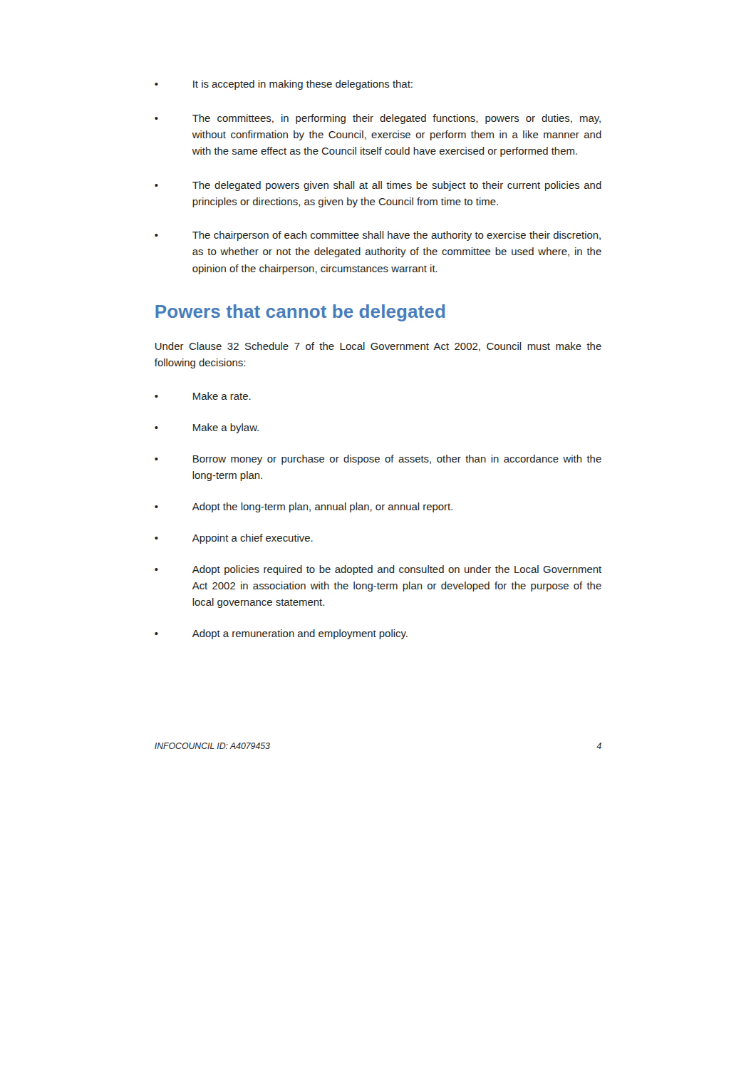It is accepted in making these delegations that:
The committees, in performing their delegated functions, powers or duties, may, without confirmation by the Council, exercise or perform them in a like manner and with the same effect as the Council itself could have exercised or performed them.
The delegated powers given shall at all times be subject to their current policies and principles or directions, as given by the Council from time to time.
The chairperson of each committee shall have the authority to exercise their discretion, as to whether or not the delegated authority of the committee be used where, in the opinion of the chairperson, circumstances warrant it.
Powers that cannot be delegated
Under Clause 32 Schedule 7 of the Local Government Act 2002, Council must make the following decisions:
Make a rate.
Make a bylaw.
Borrow money or purchase or dispose of assets, other than in accordance with the long-term plan.
Adopt the long-term plan, annual plan, or annual report.
Appoint a chief executive.
Adopt policies required to be adopted and consulted on under the Local Government Act 2002 in association with the long-term plan or developed for the purpose of the local governance statement.
Adopt a remuneration and employment policy.
INFOCOUNCIL ID: A4079453 4